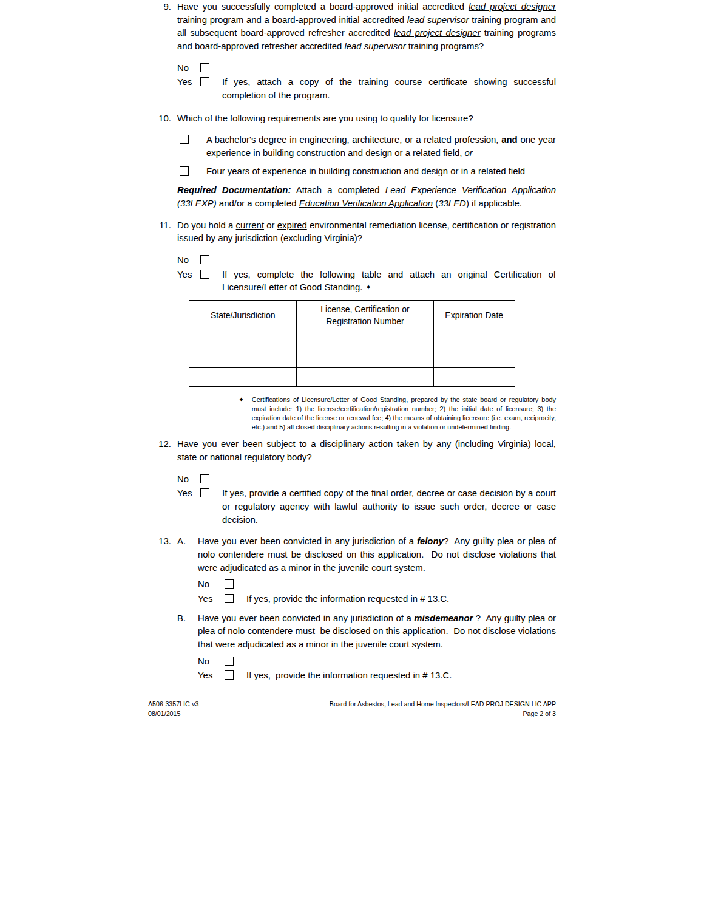9.
Have you successfully completed a board-approved initial accredited lead project designer training program and a board-approved initial accredited lead supervisor training program and all subsequent board-approved refresher accredited lead project designer training programs and board-approved refresher accredited lead supervisor training programs?
No
Yes
If yes, attach a copy of the training course certificate showing successful completion of the program.
10.
Which of the following requirements are you using to qualify for licensure?
A bachelor's degree in engineering, architecture, or a related profession, and one year experience in building construction and design or a related field, or
Four years of experience in building construction and design or in a related field
Required Documentation: Attach a completed Lead Experience Verification Application (33LEXP) and/or a completed Education Verification Application (33LED) if applicable.
11.
Do you hold a current or expired environmental remediation license, certification or registration issued by any jurisdiction (excluding Virginia)?
No
Yes
If yes, complete the following table and attach an original Certification of Licensure/Letter of Good Standing. ✦
| State/Jurisdiction | License, Certification or Registration Number | Expiration Date |
| --- | --- | --- |
✦
Certifications of Licensure/Letter of Good Standing, prepared by the state board or regulatory body must include: 1) the license/certification/registration number; 2) the initial date of licensure; 3) the expiration date of the license or renewal fee; 4) the means of obtaining licensure (i.e. exam, reciprocity, etc.) and 5) all closed disciplinary actions resulting in a violation or undetermined finding.
12.
Have you ever been subject to a disciplinary action taken by any (including Virginia) local, state or national regulatory body?
No
Yes
If yes, provide a certified copy of the final order, decree or case decision by a court or regulatory agency with lawful authority to issue such order, decree or case decision.
13.
A.
Have you ever been convicted in any jurisdiction of a felony? Any guilty plea or plea of nolo contendere must be disclosed on this application. Do not disclose violations that were adjudicated as a minor in the juvenile court system.
No
Yes
If yes, provide the information requested in # 13.C.
B.
Have you ever been convicted in any jurisdiction of a misdemeanor ? Any guilty plea or plea of nolo contendere must be disclosed on this application. Do not disclose violations that were adjudicated as a minor in the juvenile court system.
No
Yes
If yes, provide the information requested in # 13.C.
A506-3357LIC-v3
08/01/2015
Board for Asbestos, Lead and Home Inspectors/LEAD PROJ DESIGN LIC APP
Page 2 of 3